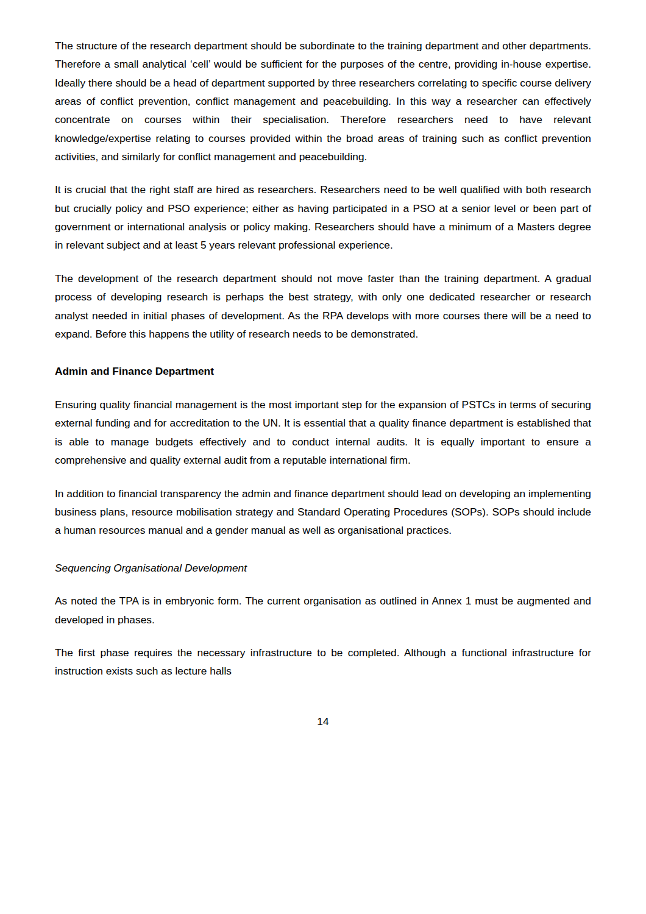The structure of the research department should be subordinate to the training department and other departments. Therefore a small analytical ‘cell’ would be sufficient for the purposes of the centre, providing in-house expertise. Ideally there should be a head of department supported by three researchers correlating to specific course delivery areas of conflict prevention, conflict management and peacebuilding. In this way a researcher can effectively concentrate on courses within their specialisation. Therefore researchers need to have relevant knowledge/expertise relating to courses provided within the broad areas of training such as conflict prevention activities, and similarly for conflict management and peacebuilding.
It is crucial that the right staff are hired as researchers. Researchers need to be well qualified with both research but crucially policy and PSO experience; either as having participated in a PSO at a senior level or been part of government or international analysis or policy making. Researchers should have a minimum of a Masters degree in relevant subject and at least 5 years relevant professional experience.
The development of the research department should not move faster than the training department. A gradual process of developing research is perhaps the best strategy, with only one dedicated researcher or research analyst needed in initial phases of development. As the RPA develops with more courses there will be a need to expand. Before this happens the utility of research needs to be demonstrated.
Admin and Finance Department
Ensuring quality financial management is the most important step for the expansion of PSTCs in terms of securing external funding and for accreditation to the UN. It is essential that a quality finance department is established that is able to manage budgets effectively and to conduct internal audits. It is equally important to ensure a comprehensive and quality external audit from a reputable international firm.
In addition to financial transparency the admin and finance department should lead on developing an implementing business plans, resource mobilisation strategy and Standard Operating Procedures (SOPs). SOPs should include a human resources manual and a gender manual as well as organisational practices.
Sequencing Organisational Development
As noted the TPA is in embryonic form. The current organisation as outlined in Annex 1 must be augmented and developed in phases.
The first phase requires the necessary infrastructure to be completed. Although a functional infrastructure for instruction exists such as lecture halls
14